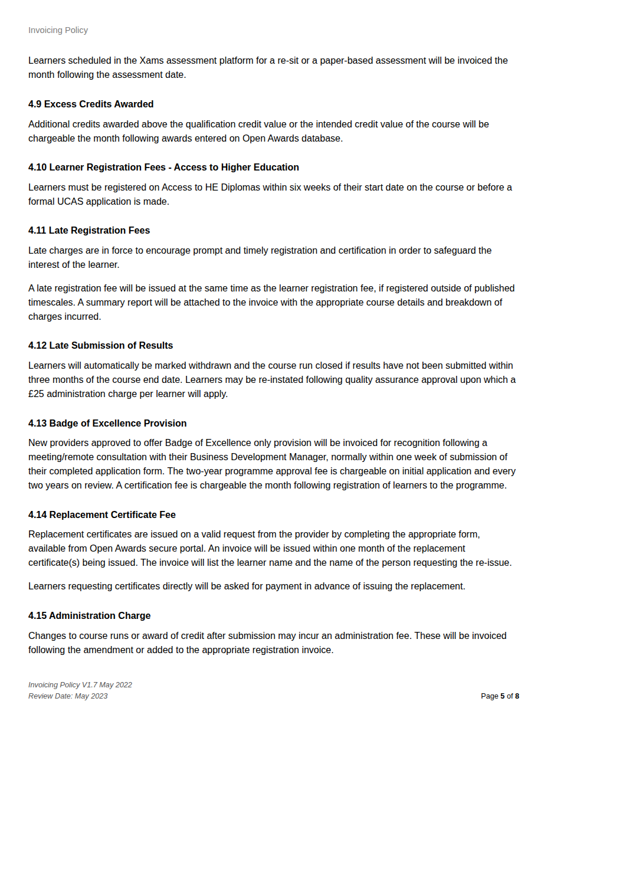Invoicing Policy
Learners scheduled in the Xams assessment platform for a re-sit or a paper-based assessment will be invoiced the month following the assessment date.
4.9 Excess Credits Awarded
Additional credits awarded above the qualification credit value or the intended credit value of the course will be chargeable the month following awards entered on Open Awards database.
4.10 Learner Registration Fees - Access to Higher Education
Learners must be registered on Access to HE Diplomas within six weeks of their start date on the course or before a formal UCAS application is made.
4.11 Late Registration Fees
Late charges are in force to encourage prompt and timely registration and certification in order to safeguard the interest of the learner.
A late registration fee will be issued at the same time as the learner registration fee, if registered outside of published timescales. A summary report will be attached to the invoice with the appropriate course details and breakdown of charges incurred.
4.12 Late Submission of Results
Learners will automatically be marked withdrawn and the course run closed if results have not been submitted within three months of the course end date. Learners may be re-instated following quality assurance approval upon which a £25 administration charge per learner will apply.
4.13 Badge of Excellence Provision
New providers approved to offer Badge of Excellence only provision will be invoiced for recognition following a meeting/remote consultation with their Business Development Manager, normally within one week of submission of their completed application form. The two-year programme approval fee is chargeable on initial application and every two years on review. A certification fee is chargeable the month following registration of learners to the programme.
4.14 Replacement Certificate Fee
Replacement certificates are issued on a valid request from the provider by completing the appropriate form, available from Open Awards secure portal. An invoice will be issued within one month of the replacement certificate(s) being issued. The invoice will list the learner name and the name of the person requesting the re-issue.
Learners requesting certificates directly will be asked for payment in advance of issuing the replacement.
4.15 Administration Charge
Changes to course runs or award of credit after submission may incur an administration fee. These will be invoiced following the amendment or added to the appropriate registration invoice.
Invoicing Policy V1.7 May 2022
Review Date: May 2023
Page 5 of 8